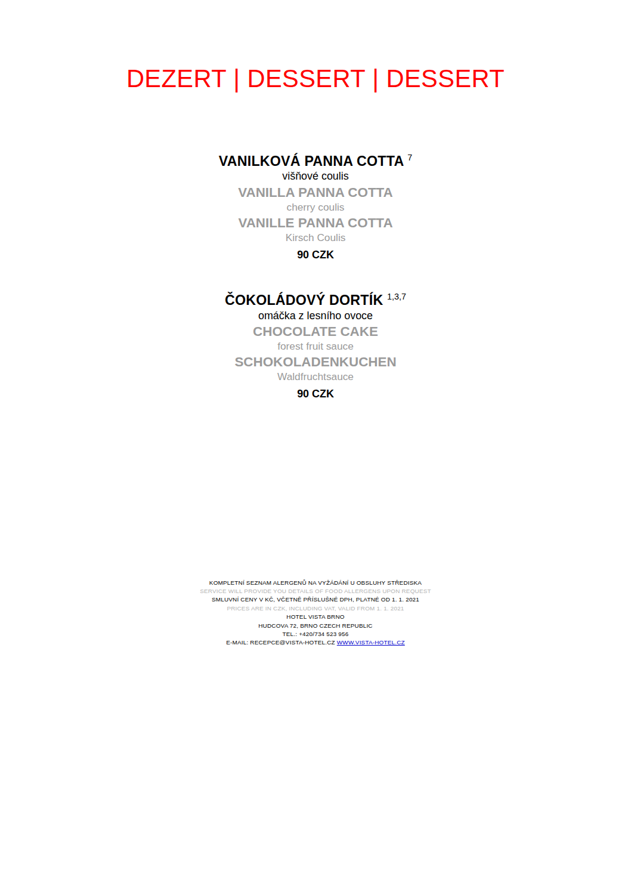DEZERT | DESSERT | DESSERT
VANILKOVÁ PANNA COTTA 7
višňové coulis
VANILLA PANNA COTTA
cherry coulis
VANILLE PANNA COTTA
Kirsch Coulis
90 CZK
ČOKOLÁDOVÝ DORTÍK 1,3,7
omáčka z lesního ovoce
CHOCOLATE CAKE
forest fruit sauce
SCHOKOLADENKUCHEN
Waldfruchtsauce
90 CZK
KOMPLETNÍ SEZNAM ALERGENŮ NA VYŽÁDÁNÍ U OBSLUHY STŘEDISKA
SERVICE WILL PROVIDE YOU DETAILS OF FOOD ALLERGENS UPON REQUEST
SMLUVNÍ CENY V KČ, VČETNĚ PŘÍSLUŠNÉ DPH, PLATNÉ OD 1. 1. 2021
PRICES ARE IN CZK, INCLUDING VAT, VALID FROM 1. 1. 2021
HOTEL VISTA BRNO
HUDCOVA 72, BRNO CZECH REPUBLIC
TEL.: +420/734 523 956
E-MAIL: RECEPCE@VISTA-HOTEL.CZ WWW.VISTA-HOTEL.CZ